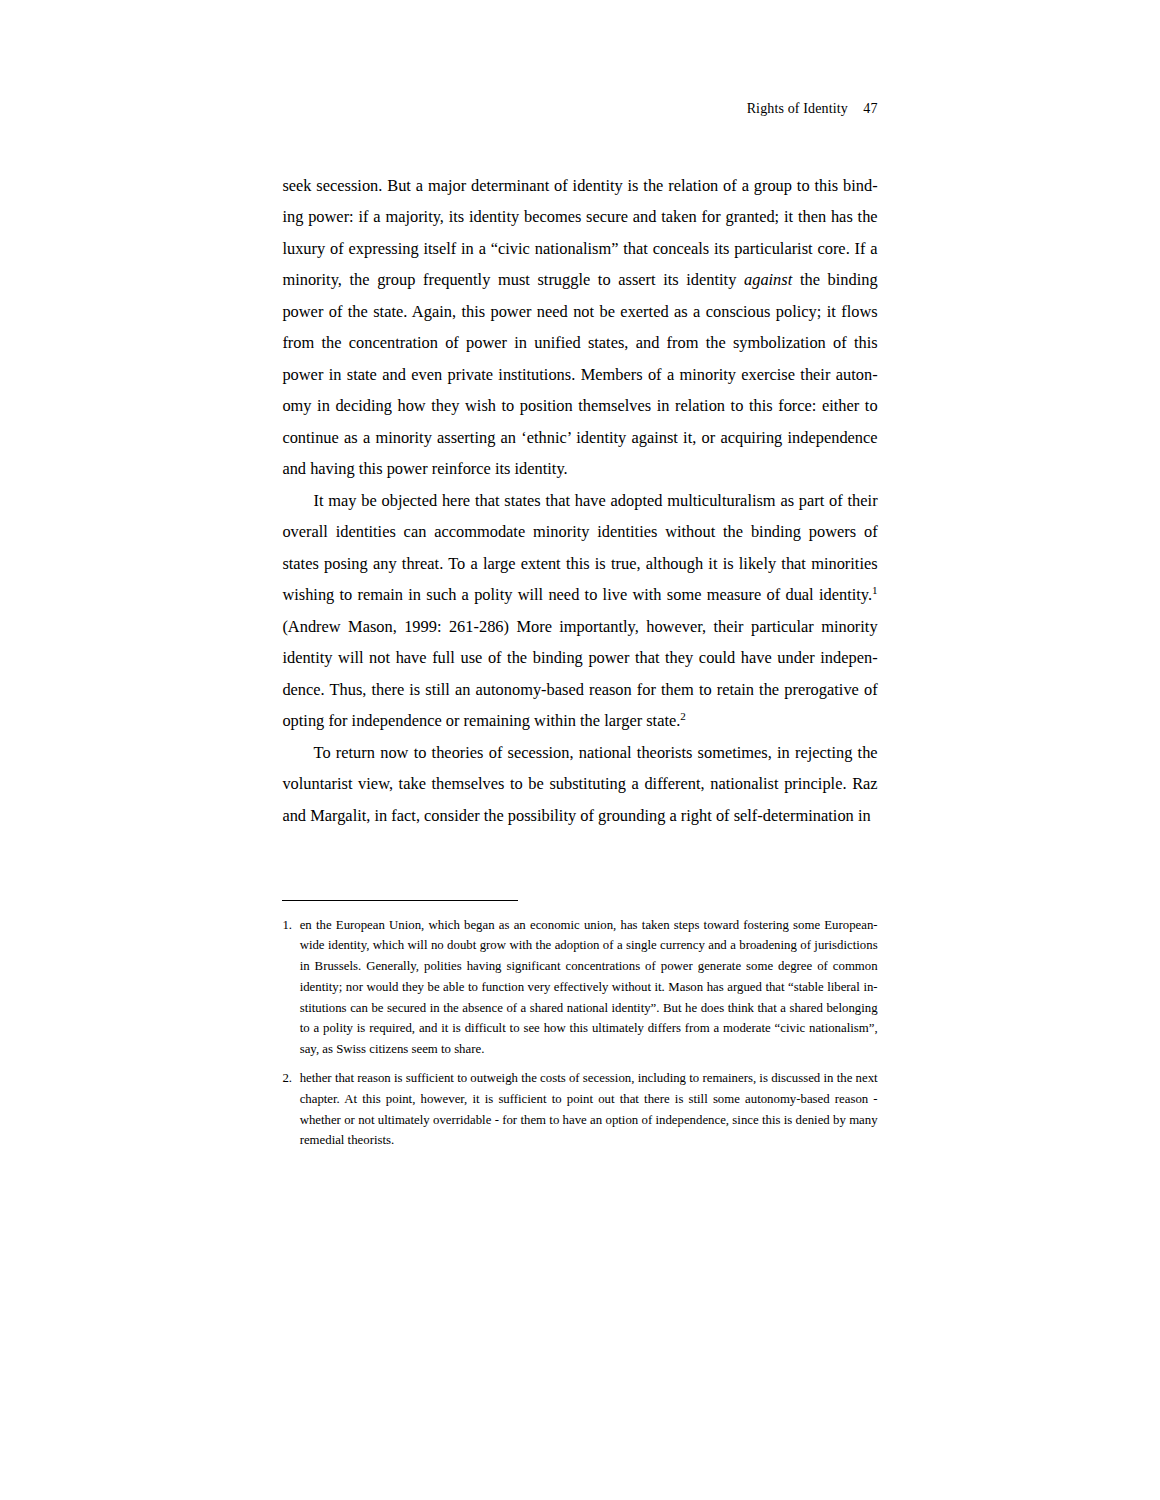Rights of Identity47
seek secession. But a major determinant of identity is the relation of a group to this binding power: if a majority, its identity becomes secure and taken for granted; it then has the luxury of expressing itself in a “civic nationalism” that conceals its particularist core. If a minority, the group frequently must struggle to assert its identity against the binding power of the state. Again, this power need not be exerted as a conscious policy; it flows from the concentration of power in unified states, and from the symbolization of this power in state and even private institutions. Members of a minority exercise their autonomy in deciding how they wish to position themselves in relation to this force: either to continue as a minority asserting an ‘ethnic’ identity against it, or acquiring independence and having this power reinforce its identity.
It may be objected here that states that have adopted multiculturalism as part of their overall identities can accommodate minority identities without the binding powers of states posing any threat. To a large extent this is true, although it is likely that minorities wishing to remain in such a polity will need to live with some measure of dual identity.1 (Andrew Mason, 1999: 261-286) More importantly, however, their particular minority identity will not have full use of the binding power that they could have under independence. Thus, there is still an autonomy-based reason for them to retain the prerogative of opting for independence or remaining within the larger state.2
To return now to theories of secession, national theorists sometimes, in rejecting the voluntarist view, take themselves to be substituting a different, nationalist principle. Raz and Margalit, in fact, consider the possibility of grounding a right of self-determination in
1.
en the European Union, which began as an economic union, has taken steps toward fostering some European-wide identity, which will no doubt grow with the adoption of a single currency and a broadening of jurisdictions in Brussels. Generally, polities having significant concentrations of power generate some degree of common identity; nor would they be able to function very effectively without it. Mason has argued that “stable liberal institutions can be secured in the absence of a shared national identity”. But he does think that a shared belonging to a polity is required, and it is difficult to see how this ultimately differs from a moderate “civic nationalism”, say, as Swiss citizens seem to share.
2.
hether that reason is sufficient to outweigh the costs of secession, including to remainers, is discussed in the next chapter. At this point, however, it is sufficient to point out that there is still some autonomy-based reason - whether or not ultimately overridable - for them to have an option of independence, since this is denied by many remedial theorists.